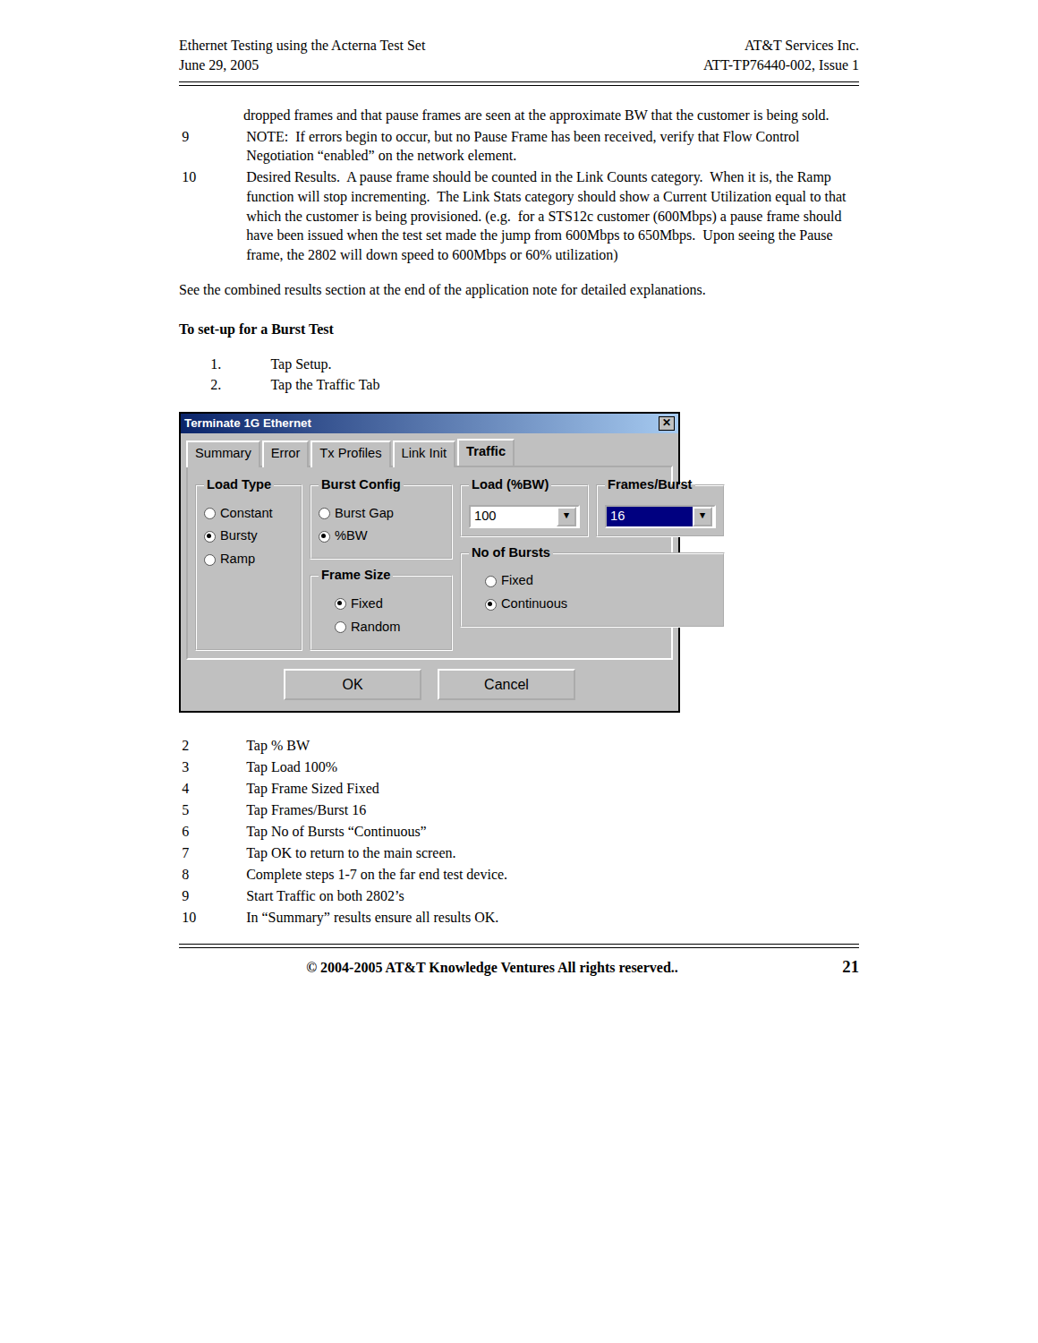Ethernet Testing using the Acterna Test Set
June 29, 2005
AT&T Services Inc.
ATT-TP76440-002, Issue 1
dropped frames and that pause frames are seen at the approximate BW that the customer is being sold.
9
NOTE: If errors begin to occur, but no Pause Frame has been received, verify that Flow Control Negotiation “enabled” on the network element.
10
Desired Results. A pause frame should be counted in the Link Counts category. When it is, the Ramp function will stop incrementing. The Link Stats category should show a Current Utilization equal to that which the customer is being provisioned. (e.g. for a STS12c customer (600Mbps) a pause frame should have been issued when the test set made the jump from 600Mbps to 650Mbps. Upon seeing the Pause frame, the 2802 will down speed to 600Mbps or 60% utilization)
See the combined results section at the end of the application note for detailed explanations.
To set-up for a Burst Test
1.
Tap Setup.
2.
Tap the Traffic Tab
Terminate 1G Ethernet ✕
Summary
Error
Tx Profiles
Link Init
Traffic
Load Type
Constant
Bursty
Ramp
Burst Config
Burst Gap
%BW
Frame Size
Fixed
Random
Load (%BW) / Frames/Burst + No of Bursts
Load (%BW)
100 ▼
Frames/Burst
16 ▼
No of Bursts
Fixed
Continuous
OK
Cancel
2
Tap % BW
3
Tap Load 100%
4
Tap Frame Sized Fixed
5
Tap Frames/Burst 16
6
Tap No of Bursts “Continuous”
7
Tap OK to return to the main screen.
8
Complete steps 1-7 on the far end test device.
9
Start Traffic on both 2802’s
10
In “Summary” results ensure all results OK.
© 2004-2005 AT&T Knowledge Ventures All rights reserved..
21